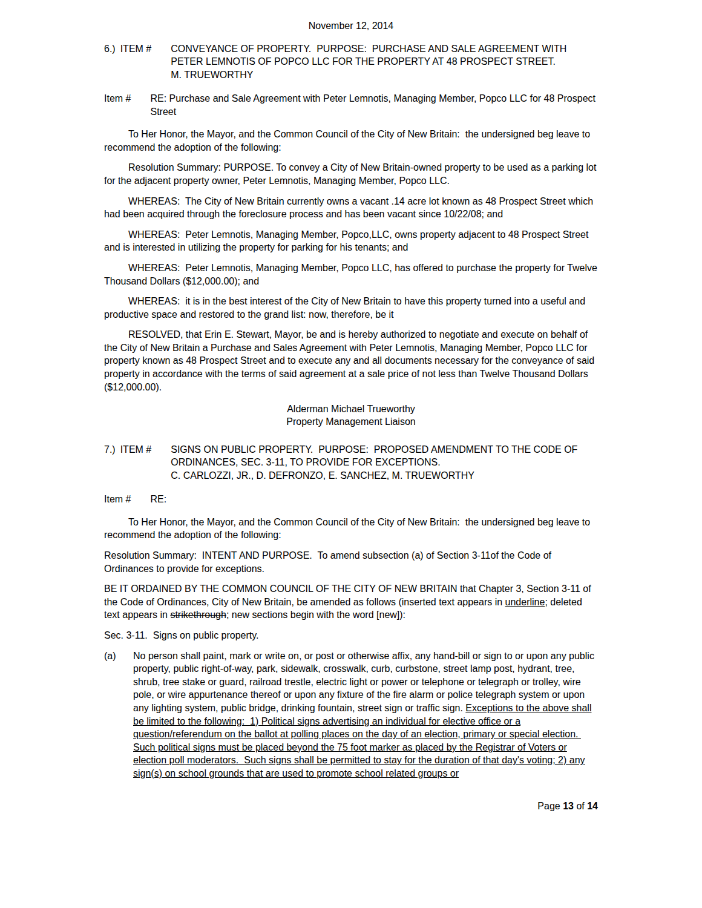November 12, 2014
6.) ITEM #
CONVEYANCE OF PROPERTY. PURPOSE: PURCHASE AND SALE AGREEMENT WITH PETER LEMNOTIS OF POPCO LLC FOR THE PROPERTY AT 48 PROSPECT STREET.
M. TRUEWORTHY
Item # RE: Purchase and Sale Agreement with Peter Lemnotis, Managing Member, Popco LLC for 48 Prospect Street
To Her Honor, the Mayor, and the Common Council of the City of New Britain: the undersigned beg leave to recommend the adoption of the following:
Resolution Summary: PURPOSE. To convey a City of New Britain-owned property to be used as a parking lot for the adjacent property owner, Peter Lemnotis, Managing Member, Popco LLC.
WHEREAS: The City of New Britain currently owns a vacant .14 acre lot known as 48 Prospect Street which had been acquired through the foreclosure process and has been vacant since 10/22/08; and
WHEREAS: Peter Lemnotis, Managing Member, Popco,LLC, owns property adjacent to 48 Prospect Street and is interested in utilizing the property for parking for his tenants; and
WHEREAS: Peter Lemnotis, Managing Member, Popco LLC, has offered to purchase the property for Twelve Thousand Dollars ($12,000.00); and
WHEREAS: it is in the best interest of the City of New Britain to have this property turned into a useful and productive space and restored to the grand list: now, therefore, be it
RESOLVED, that Erin E. Stewart, Mayor, be and is hereby authorized to negotiate and execute on behalf of the City of New Britain a Purchase and Sales Agreement with Peter Lemnotis, Managing Member, Popco LLC for property known as 48 Prospect Street and to execute any and all documents necessary for the conveyance of said property in accordance with the terms of said agreement at a sale price of not less than Twelve Thousand Dollars ($12,000.00).
Alderman Michael Trueworthy
Property Management Liaison
7.) ITEM #
SIGNS ON PUBLIC PROPERTY. PURPOSE: PROPOSED AMENDMENT TO THE CODE OF ORDINANCES, SEC. 3-11, TO PROVIDE FOR EXCEPTIONS.
C. CARLOZZI, JR., D. DEFRONZO, E. SANCHEZ, M. TRUEWORTHY
Item # RE:
To Her Honor, the Mayor, and the Common Council of the City of New Britain: the undersigned beg leave to recommend the adoption of the following:
Resolution Summary: INTENT AND PURPOSE. To amend subsection (a) of Section 3-11of the Code of Ordinances to provide for exceptions.
BE IT ORDAINED BY THE COMMON COUNCIL OF THE CITY OF NEW BRITAIN that Chapter 3, Section 3-11 of the Code of Ordinances, City of New Britain, be amended as follows (inserted text appears in underline; deleted text appears in strikethrough; new sections begin with the word [new]):
Sec. 3-11. Signs on public property.
(a)
No person shall paint, mark or write on, or post or otherwise affix, any hand-bill or sign to or upon any public property, public right-of-way, park, sidewalk, crosswalk, curb, curbstone, street lamp post, hydrant, tree, shrub, tree stake or guard, railroad trestle, electric light or power or telephone or telegraph or trolley, wire pole, or wire appurtenance thereof or upon any fixture of the fire alarm or police telegraph system or upon any lighting system, public bridge, drinking fountain, street sign or traffic sign. Exceptions to the above shall be limited to the following: 1) Political signs advertising an individual for elective office or a question/referendum on the ballot at polling places on the day of an election, primary or special election. Such political signs must be placed beyond the 75 foot marker as placed by the Registrar of Voters or election poll moderators. Such signs shall be permitted to stay for the duration of that day's voting; 2) any sign(s) on school grounds that are used to promote school related groups or
Page 13 of 14